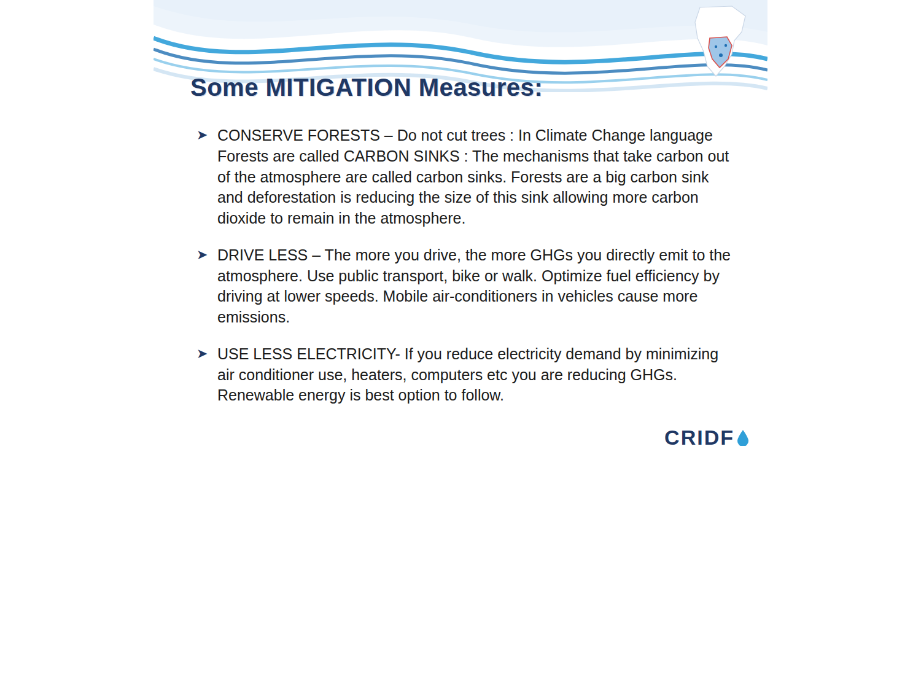Some MITIGATION Measures:
CONSERVE FORESTS – Do not cut trees : In Climate Change language Forests are called CARBON SINKS : The mechanisms that take carbon out of the atmosphere are called carbon sinks. Forests are a big carbon sink and deforestation is reducing the size of this sink allowing more carbon dioxide to remain in the atmosphere.
DRIVE LESS – The more you drive, the more GHGs you directly emit to the atmosphere. Use public transport, bike or walk. Optimize fuel efficiency by driving at lower speeds. Mobile air-conditioners in vehicles cause more emissions.
USE LESS ELECTRICITY- If you reduce electricity demand by minimizing air conditioner use, heaters, computers etc you are reducing GHGs. Renewable energy is best option to follow.
CRIDF